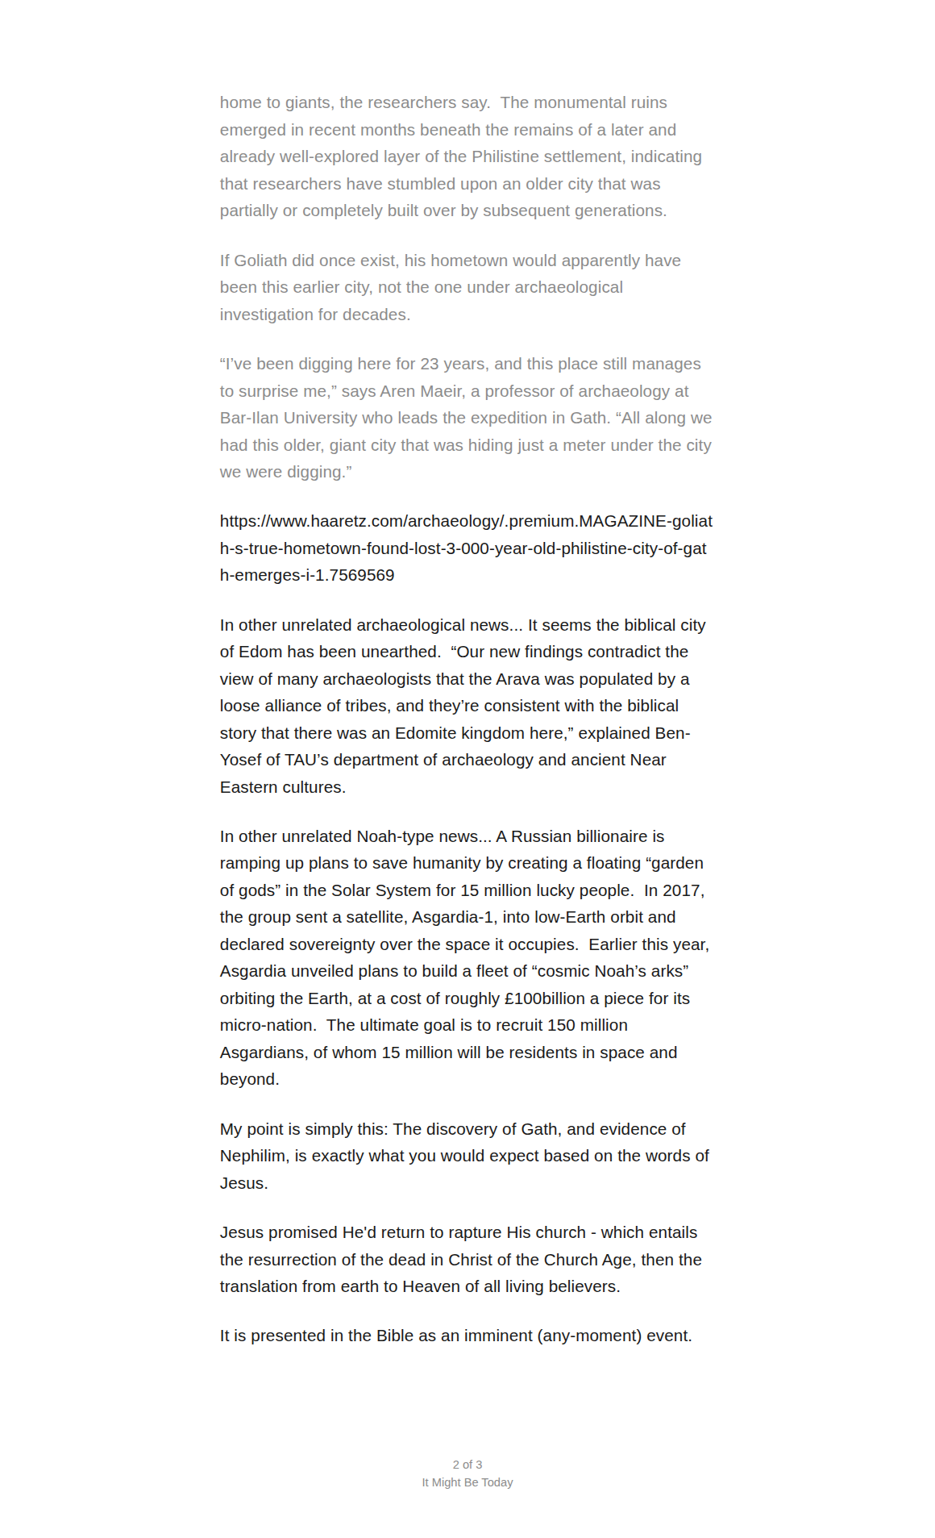home to giants, the researchers say. The monumental ruins emerged in recent months beneath the remains of a later and already well-explored layer of the Philistine settlement, indicating that researchers have stumbled upon an older city that was partially or completely built over by subsequent generations.
If Goliath did once exist, his hometown would apparently have been this earlier city, not the one under archaeological investigation for decades.
“I’ve been digging here for 23 years, and this place still manages to surprise me,” says Aren Maeir, a professor of archaeology at Bar-Ilan University who leads the expedition in Gath. “All along we had this older, giant city that was hiding just a meter under the city we were digging.”
https://www.haaretz.com/archaeology/.premium.MAGAZINE-goliath-s-true-hometown-found-lost-3-000-year-old-philistine-city-of-gath-emerges-i-1.7569569
In other unrelated archaeological news... It seems the biblical city of Edom has been unearthed. “Our new findings contradict the view of many archaeologists that the Arava was populated by a loose alliance of tribes, and they’re consistent with the biblical story that there was an Edomite kingdom here,” explained Ben-Yosef of TAU’s department of archaeology and ancient Near Eastern cultures.
In other unrelated Noah-type news... A Russian billionaire is ramping up plans to save humanity by creating a floating “garden of gods” in the Solar System for 15 million lucky people. In 2017, the group sent a satellite, Asgardia-1, into low-Earth orbit and declared sovereignty over the space it occupies. Earlier this year, Asgardia unveiled plans to build a fleet of “cosmic Noah’s arks” orbiting the Earth, at a cost of roughly £100billion a piece for its micro-nation. The ultimate goal is to recruit 150 million Asgardians, of whom 15 million will be residents in space and beyond.
My point is simply this: The discovery of Gath, and evidence of Nephilim, is exactly what you would expect based on the words of Jesus.
Jesus promised He'd return to rapture His church - which entails the resurrection of the dead in Christ of the Church Age, then the translation from earth to Heaven of all living believers.
It is presented in the Bible as an imminent (any-moment) event.
2 of 3
It Might Be Today